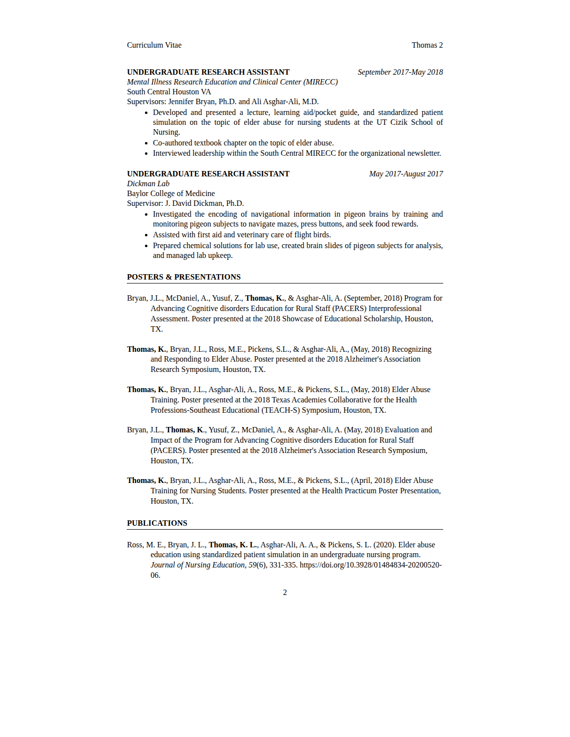Curriculum Vitae Thomas 2
Undergraduate Research Assistant September 2017-May 2018
Mental Illness Research Education and Clinical Center (MIRECC) South Central Houston VA Supervisors: Jennifer Bryan, Ph.D. and Ali Asghar-Ali, M.D.
Developed and presented a lecture, learning aid/pocket guide, and standardized patient simulation on the topic of elder abuse for nursing students at the UT Cizik School of Nursing.
Co-authored textbook chapter on the topic of elder abuse.
Interviewed leadership within the South Central MIRECC for the organizational newsletter.
Undergraduate Research Assistant May 2017-August 2017
Dickman Lab Baylor College of Medicine Supervisor: J. David Dickman, Ph.D.
Investigated the encoding of navigational information in pigeon brains by training and monitoring pigeon subjects to navigate mazes, press buttons, and seek food rewards.
Assisted with first aid and veterinary care of flight birds.
Prepared chemical solutions for lab use, created brain slides of pigeon subjects for analysis, and managed lab upkeep.
Posters & Presentations
Bryan, J.L., McDaniel, A., Yusuf, Z., Thomas, K., & Asghar-Ali, A. (September, 2018) Program for Advancing Cognitive disorders Education for Rural Staff (PACERS) Interprofessional Assessment. Poster presented at the 2018 Showcase of Educational Scholarship, Houston, TX.
Thomas, K., Bryan, J.L., Ross, M.E., Pickens, S.L., & Asghar-Ali, A., (May, 2018) Recognizing and Responding to Elder Abuse. Poster presented at the 2018 Alzheimer's Association Research Symposium, Houston, TX.
Thomas, K., Bryan, J.L., Asghar-Ali, A., Ross, M.E., & Pickens, S.L., (May, 2018) Elder Abuse Training. Poster presented at the 2018 Texas Academies Collaborative for the Health Professions-Southeast Educational (TEACH-S) Symposium, Houston, TX.
Bryan, J.L., Thomas, K., Yusuf, Z., McDaniel, A., & Asghar-Ali, A. (May, 2018) Evaluation and Impact of the Program for Advancing Cognitive disorders Education for Rural Staff (PACERS). Poster presented at the 2018 Alzheimer's Association Research Symposium, Houston, TX.
Thomas, K., Bryan, J.L., Asghar-Ali, A., Ross, M.E., & Pickens, S.L., (April, 2018) Elder Abuse Training for Nursing Students. Poster presented at the Health Practicum Poster Presentation, Houston, TX.
Publications
Ross, M. E., Bryan, J. L., Thomas, K. L., Asghar-Ali, A. A., & Pickens, S. L. (2020). Elder abuse education using standardized patient simulation in an undergraduate nursing program. Journal of Nursing Education, 59(6), 331-335. https://doi.org/10.3928/01484834-20200520-06.
2